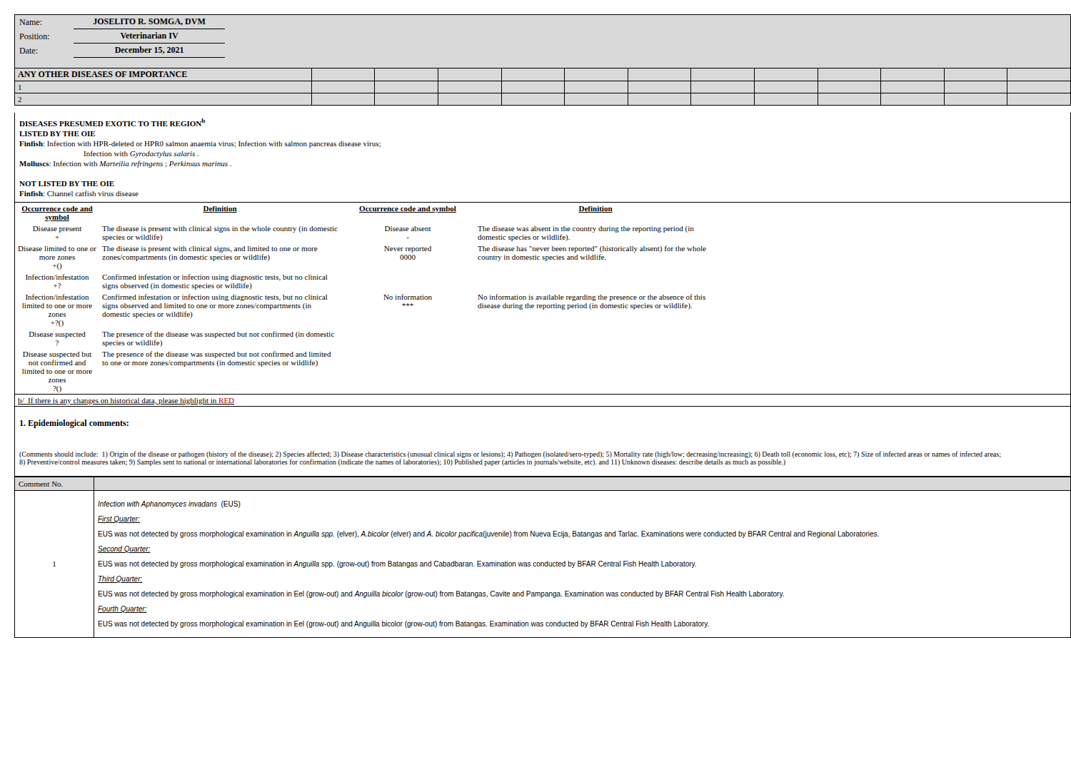| Name: | JOSELITO R. SOMGA, DVM | |
| Position: | Veterinarian IV | |
| Date: | December 15, 2021 | |
| ANY OTHER DISEASES OF IMPORTANCE | | | | | | | | | | | | |
| 1 | | | | | | | | | | | | |
| 2 | | | | | | | | | | | | |
DISEASES PRESUMED EXOTIC TO THE REGIONb
LISTED BY THE OIE
Finfish: Infection with HPR-deleted or HPR0 salmon anaemia virus; Infection with salmon pancreas disease virus;
Infection with Gyrodactylus salaris .
Molluscs: Infection with Marteilia refringens ; Perkinsus marinus .
NOT LISTED BY THE OIE
Finfish: Channel catfish virus disease
| Occurrence code and symbol | Definition | Occurrence code and symbol | Definition | |
| Disease present + | The disease is present with clinical signs in the whole country (in domestic species or wildlife) | Disease absent - | The disease was absent in the country during the reporting period (in domestic species or wildlife). | |
| Disease limited to one or more zones +() | The disease is present with clinical signs, and limited to one or more zones/compartments (in domestic species or wildlife) | Never reported 0000 | The disease has "never been reported" (historically absent) for the whole country in domestic species and wildlife. | |
| Infection/infestation +? | Confirmed infestation or infection using diagnostic tests, but no clinical signs observed (in domestic species or wildlife) | | | |
| Infection/infestation limited to one or more zones +?() | Confirmed infestation or infection using diagnostic tests, but no clinical signs observed and limited to one or more zones/compartments (in domestic species or wildlife) | No information *** | No information is available regarding the presence or the absence of this disease during the reporting period (in domestic species or wildlife). | |
| Disease suspected ? | The presence of the disease was suspected but not confirmed (in domestic species or wildlife) | | | |
| Disease suspected but not confirmed and limited to one or more zones ?() | The presence of the disease was suspected but not confirmed and limited to one or more zones/compartments (in domestic species or wildlife) | | | |
b/ If there is any changes on historical data, please highlight in RED
1. Epidemiological comments:
(Comments should include: 1) Origin of the disease or pathogen (history of the disease); 2) Species affected; 3) Disease characteristics (unusual clinical signs or lesions); 4) Pathogen (isolated/sero-typed); 5) Mortality rate (high/low; decreasing/increasing); 6) Death toll (economic loss, etc); 7) Size of infected areas or names of infected areas;
8) Preventive/control measures taken; 9) Samples sent to national or international laboratories for confirmation (indicate the names of laboratories); 10) Published paper (articles in journals/website, etc). and 11) Unknown diseases: describe details as much as possible.)
| Comment No. | |
| 1 | Infection with Aphanomyces invadans (EUS) First Quarter: EUS was not detected by gross morphological examination in Anguilla spp. (elver), A.bicolor (elver) and A. bicolor pacifica (juvenile) from Nueva Ecija, Batangas and Tarlac. Examinations were conducted by BFAR Central and Regional Laboratories. Second Quarter: EUS was not detected by gross morphological examination in Anguilla spp. (grow-out) from Batangas and Cabadbaran. Examination was conducted by BFAR Central Fish Health Laboratory. Third Quarter: EUS was not detected by gross morphological examination in Eel (grow-out) and Anguilla bicolor (grow-out) from Batangas, Cavite and Pampanga. Examination was conducted by BFAR Central Fish Health Laboratory. Fourth Quarter: EUS was not detected by gross morphological examination in Eel (grow-out) and Anguilla bicolor (grow-out) from Batangas. Examination was conducted by BFAR Central Fish Health Laboratory. |